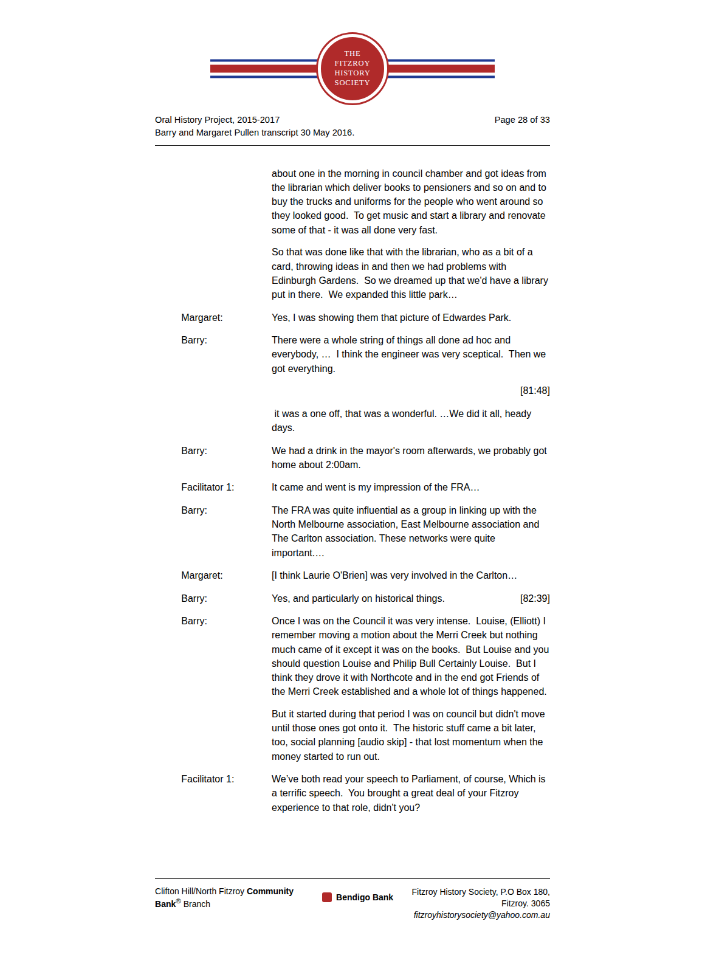The Fitzroy History Society
Oral History Project, 2015-2017
Barry and Margaret Pullen transcript 30 May 2016.
Page 28 of 33
about one in the morning in council chamber and got ideas from the librarian which deliver books to pensioners and so on and to buy the trucks and uniforms for the people who went around so they looked good. To get music and start a library and renovate some of that - it was all done very fast.
So that was done like that with the librarian, who as a bit of a card, throwing ideas in and then we had problems with Edinburgh Gardens. So we dreamed up that we'd have a library put in there. We expanded this little park…
Margaret:
Yes, I was showing them that picture of Edwardes Park.
Barry:
There were a whole string of things all done ad hoc and everybody, … I think the engineer was very sceptical. Then we got everything.
[81:48]
it was a one off, that was a wonderful. …We did it all, heady days.
Barry:
We had a drink in the mayor's room afterwards, we probably got home about 2:00am.
Facilitator 1:
It came and went is my impression of the FRA…
Barry:
The FRA was quite influential as a group in linking up with the North Melbourne association, East Melbourne association and The Carlton association. These networks were quite important.…
Margaret:
[I think Laurie O'Brien] was very involved in the Carlton…
Barry:
Yes, and particularly on historical things.[82:39]
Barry:
Once I was on the Council it was very intense. Louise, (Elliott) I remember moving a motion about the Merri Creek but nothing much came of it except it was on the books. But Louise and you should question Louise and Philip Bull Certainly Louise. But I think they drove it with Northcote and in the end got Friends of the Merri Creek established and a whole lot of things happened.
But it started during that period I was on council but didn't move until those ones got onto it. The historic stuff came a bit later, too, social planning [audio skip] - that lost momentum when the money started to run out.
Facilitator 1:
We’ve both read your speech to Parliament, of course, Which is a terrific speech. You brought a great deal of your Fitzroy experience to that role, didn't you?
Clifton Hill/North Fitzroy Community Bank® Branch
Bendigo Bank
Fitzroy History Society, P.O Box 180, Fitzroy. 3065
fitzroyhistorysociety@yahoo.com.au